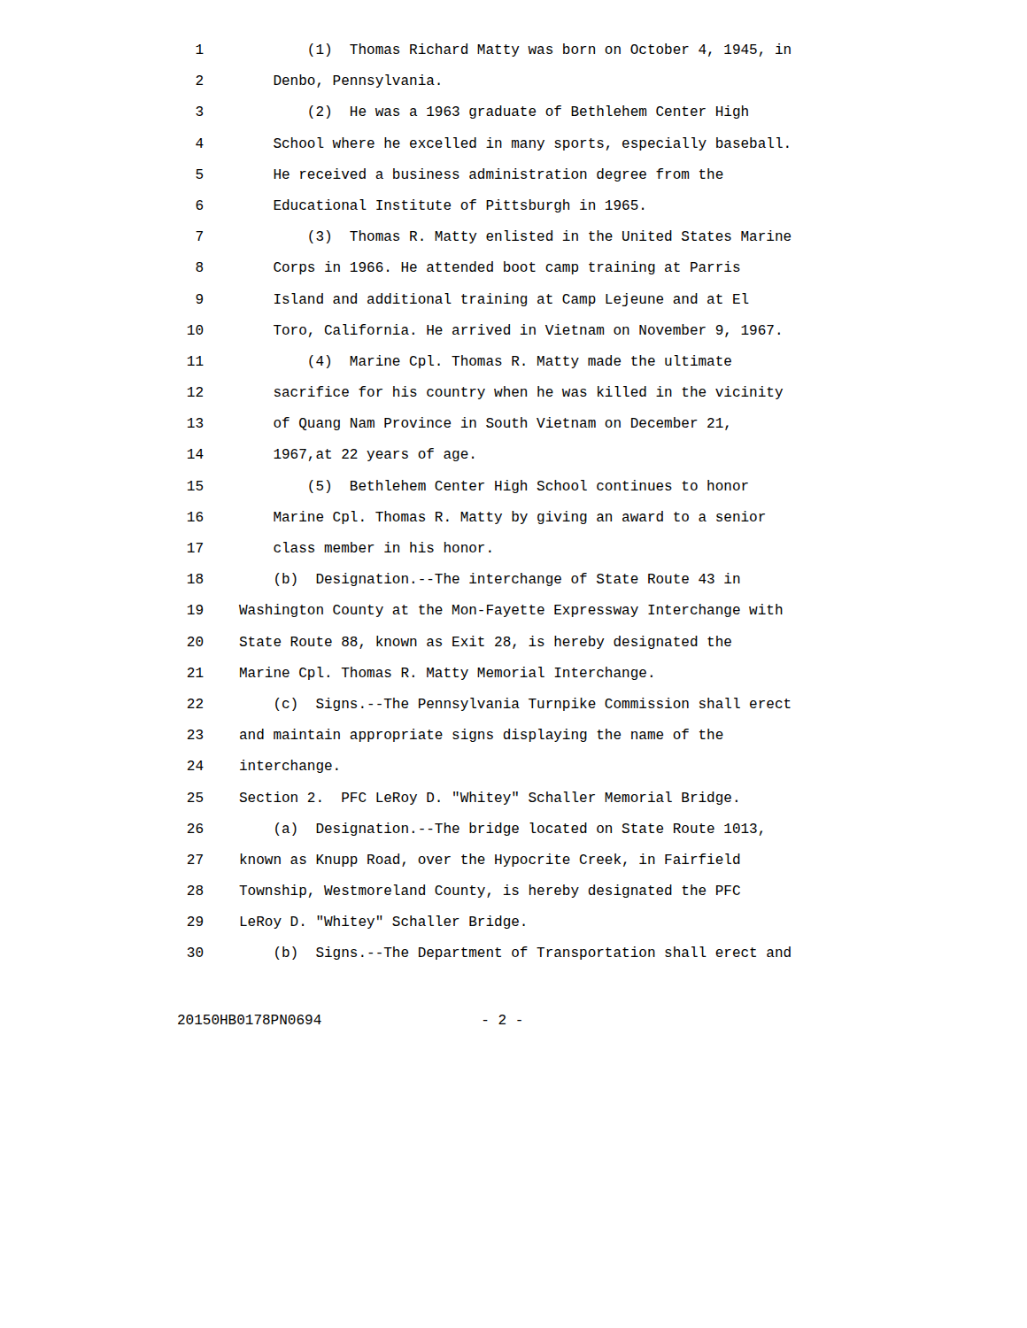(1) Thomas Richard Matty was born on October 4, 1945, in
Denbo, Pennsylvania.
(2) He was a 1963 graduate of Bethlehem Center High
School where he excelled in many sports, especially baseball.
He received a business administration degree from the
Educational Institute of Pittsburgh in 1965.
(3) Thomas R. Matty enlisted in the United States Marine
Corps in 1966. He attended boot camp training at Parris
Island and additional training at Camp Lejeune and at El
Toro, California. He arrived in Vietnam on November 9, 1967.
(4) Marine Cpl. Thomas R. Matty made the ultimate
sacrifice for his country when he was killed in the vicinity
of Quang Nam Province in South Vietnam on December 21,
1967,at 22 years of age.
(5) Bethlehem Center High School continues to honor
Marine Cpl. Thomas R. Matty by giving an award to a senior
class member in his honor.
(b) Designation.--The interchange of State Route 43 in
Washington County at the Mon-Fayette Expressway Interchange with
State Route 88, known as Exit 28, is hereby designated the
Marine Cpl. Thomas R. Matty Memorial Interchange.
(c) Signs.--The Pennsylvania Turnpike Commission shall erect
and maintain appropriate signs displaying the name of the
interchange.
Section 2. PFC LeRoy D. "Whitey" Schaller Memorial Bridge.
(a) Designation.--The bridge located on State Route 1013,
known as Knupp Road, over the Hypocrite Creek, in Fairfield
Township, Westmoreland County, is hereby designated the PFC
LeRoy D. "Whitey" Schaller Bridge.
(b) Signs.--The Department of Transportation shall erect and
20150HB0178PN0694- 2 -